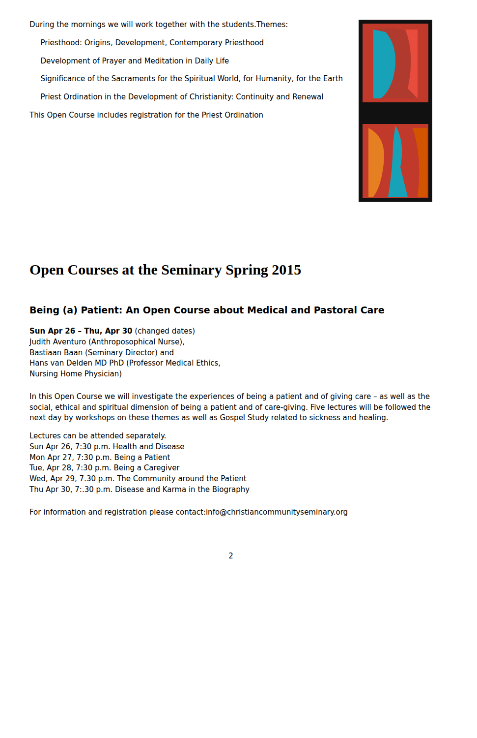During the mornings we will work together with the students.Themes:
Priesthood: Origins, Development, Contemporary Priesthood
Development of Prayer and Meditation in Daily Life
Significance of the Sacraments for the Spiritual World, for Humanity, for the Earth
Priest Ordination in the Development of Christianity: Continuity and Renewal
This Open Course includes registration for the Priest Ordination
Open Courses at the Seminary Spring 2015
Being (a) Patient: An Open Course about Medical and Pastoral Care
Sun Apr 26 – Thu, Apr 30 (changed dates)
Judith Aventuro (Anthroposophical Nurse),
Bastiaan Baan (Seminary Director) and
Hans van Delden MD PhD (Professor Medical Ethics,
Nursing Home Physician)
In this Open Course we will investigate the experiences of being a patient and of giving care – as well as the social, ethical and spiritual dimension of being a patient and of care-giving. Five lectures will be followed the next day by workshops on these themes as well as Gospel Study related to sickness and healing.
Lectures can be attended separately.
Sun Apr 26, 7:30 p.m. Health and Disease
Mon Apr 27, 7:30 p.m. Being a Patient
Tue, Apr 28, 7:30 p.m. Being a Caregiver
Wed, Apr 29, 7.30 p.m. The Community around the Patient
Thu Apr 30, 7:.30 p.m. Disease and Karma in the Biography
For information and registration please contact:info@christiancommunityseminary.org
2